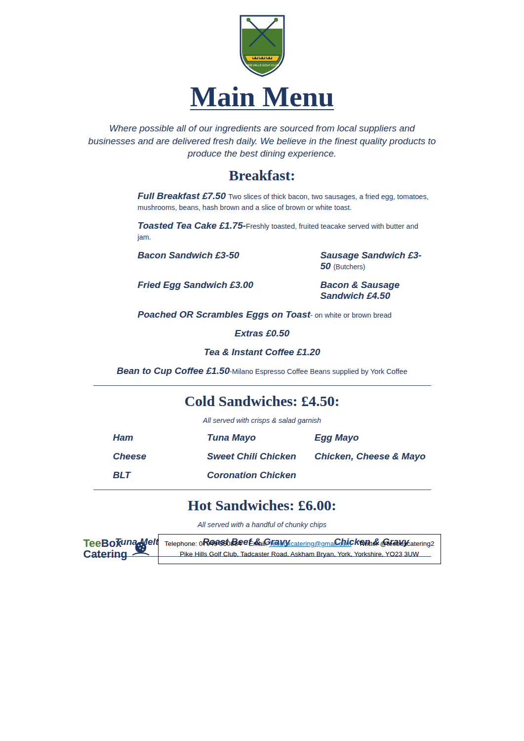PIKE HILLS GOLF CLUB
Main Menu
Where possible all of our ingredients are sourced from local suppliers and businesses and are delivered fresh daily. We believe in the finest quality products to produce the best dining experience.
Breakfast:
Full Breakfast £7.50 Two slices of thick bacon, two sausages, a fried egg, tomatoes, mushrooms, beans, hash brown and a slice of brown or white toast.
Toasted Tea Cake £1.75-Freshly toasted, fruited teacake served with butter and jam.
Bacon Sandwich £3-50
Sausage Sandwich £3-50 (Butchers)
Fried Egg Sandwich £3.00
Bacon & Sausage Sandwich £4.50
Poached OR Scrambles Eggs on Toast- on white or brown bread
Extras £0.50
Tea & Instant Coffee £1.20
Bean to Cup Coffee £1.50-Milano Espresso Coffee Beans supplied by York Coffee
Cold Sandwiches: £4.50:
All served with crisps & salad garnish
Ham
Tuna Mayo
Egg Mayo
Cheese
Sweet Chili Chicken
Chicken, Cheese & Mayo
BLT
Coronation Chicken
Hot Sandwiches: £6.00:
All served with a handful of chunky chips
Tuna Melt
Roast Beef & Gravy
Chicken & Gravy
Tee Box Catering
Telephone: 07949 550884 Email: Teeboxcatering@gmail.com Twitter @teeboxcatering2
Pike Hills Golf Club, Tadcaster Road, Askham Bryan, York, Yorkshire, YO23 3UW